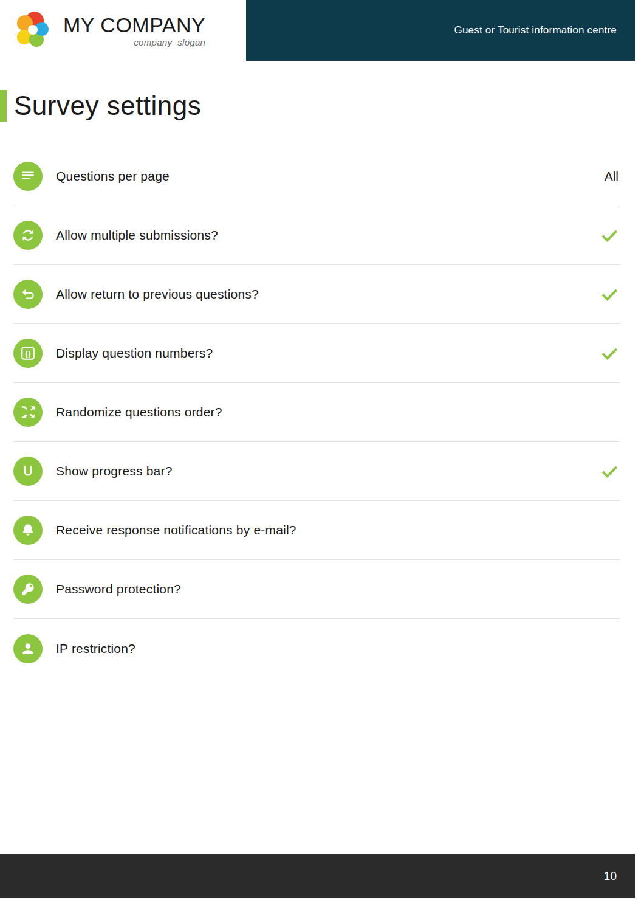MY COMPANY
company slogan
Guest or Tourist information centre
Survey settings
Questions per page
All
Allow multiple submissions?
Allow return to previous questions?
{}
Display question numbers?
Randomize questions order?
Show progress bar?
Receive response notifications by e-mail?
Password protection?
IP restriction?
10